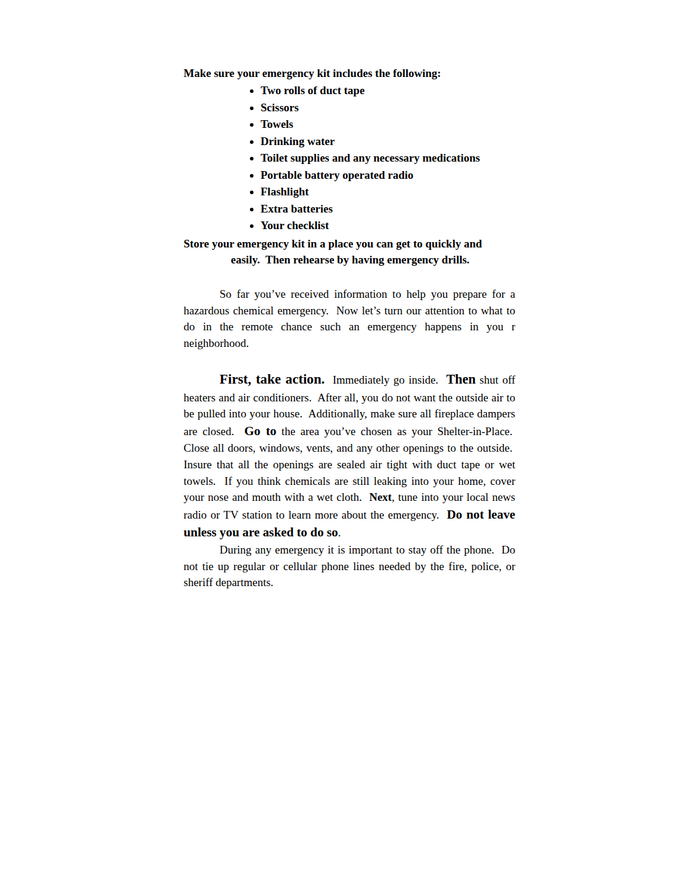Make sure your emergency kit includes the following:
Two rolls of duct tape
Scissors
Towels
Drinking water
Toilet supplies and any necessary medications
Portable battery operated radio
Flashlight
Extra batteries
Your checklist
Store your emergency kit in a place you can get to quickly and easily. Then rehearse by having emergency drills.
So far you’ve received information to help you prepare for a hazardous chemical emergency. Now let’s turn our attention to what to do in the remote chance such an emergency happens in you r neighborhood.
First, take action. Immediately go inside. Then shut off heaters and air conditioners. After all, you do not want the outside air to be pulled into your house. Additionally, make sure all fireplace dampers are closed. Go to the area you’ve chosen as your Shelter-in-Place. Close all doors, windows, vents, and any other openings to the outside. Insure that all the openings are sealed air tight with duct tape or wet towels. If you think chemicals are still leaking into your home, cover your nose and mouth with a wet cloth. Next, tune into your local news radio or TV station to learn more about the emergency. Do not leave unless you are asked to do so.
During any emergency it is important to stay off the phone. Do not tie up regular or cellular phone lines needed by the fire, police, or sheriff departments.